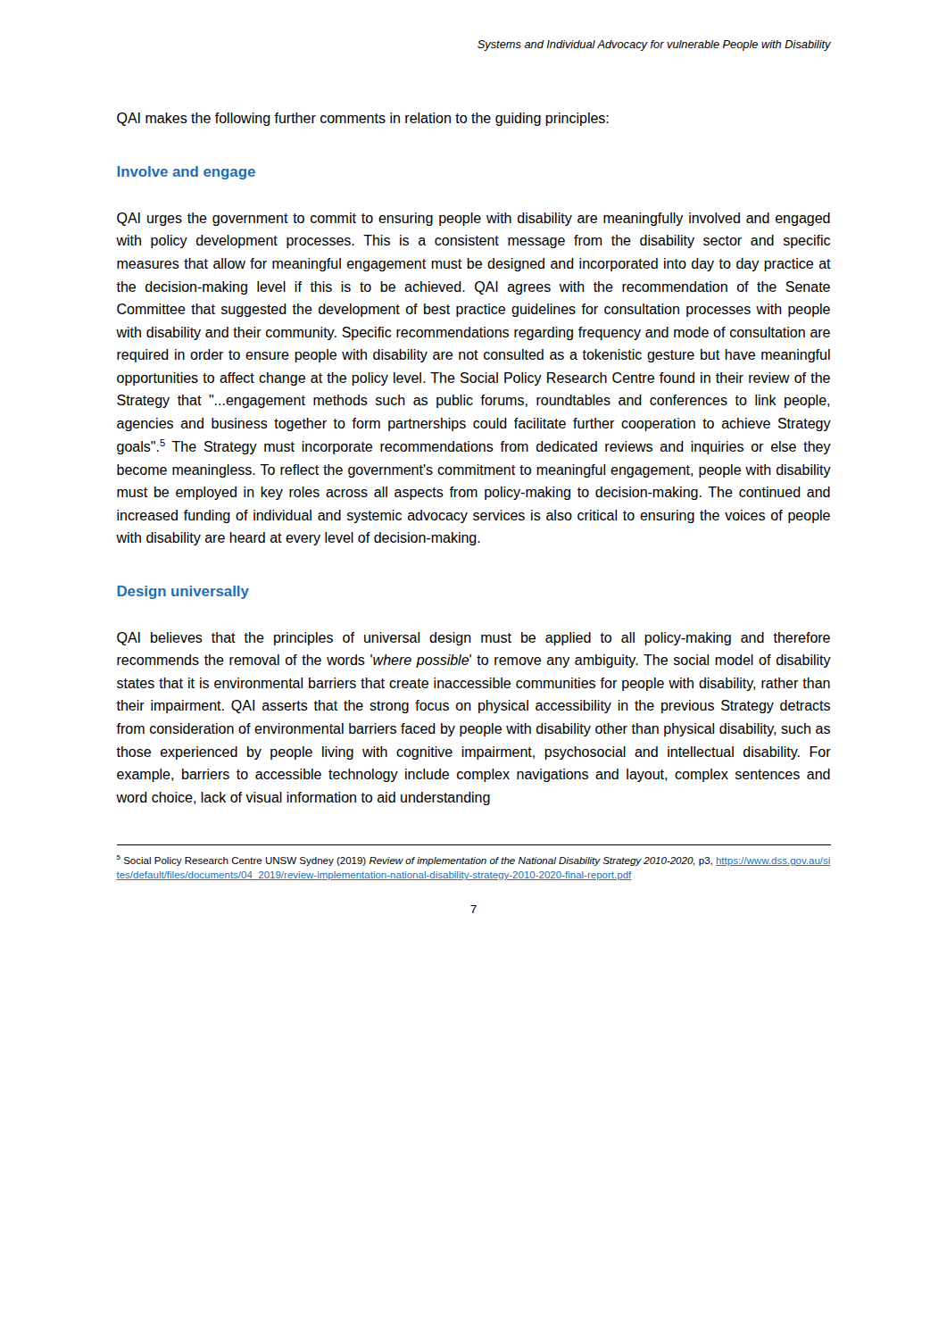Systems and Individual Advocacy for vulnerable People with Disability
QAI makes the following further comments in relation to the guiding principles:
Involve and engage
QAI urges the government to commit to ensuring people with disability are meaningfully involved and engaged with policy development processes. This is a consistent message from the disability sector and specific measures that allow for meaningful engagement must be designed and incorporated into day to day practice at the decision-making level if this is to be achieved. QAI agrees with the recommendation of the Senate Committee that suggested the development of best practice guidelines for consultation processes with people with disability and their community. Specific recommendations regarding frequency and mode of consultation are required in order to ensure people with disability are not consulted as a tokenistic gesture but have meaningful opportunities to affect change at the policy level. The Social Policy Research Centre found in their review of the Strategy that "...engagement methods such as public forums, roundtables and conferences to link people, agencies and business together to form partnerships could facilitate further cooperation to achieve Strategy goals".5 The Strategy must incorporate recommendations from dedicated reviews and inquiries or else they become meaningless. To reflect the government's commitment to meaningful engagement, people with disability must be employed in key roles across all aspects from policy-making to decision-making. The continued and increased funding of individual and systemic advocacy services is also critical to ensuring the voices of people with disability are heard at every level of decision-making.
Design universally
QAI believes that the principles of universal design must be applied to all policy-making and therefore recommends the removal of the words 'where possible' to remove any ambiguity. The social model of disability states that it is environmental barriers that create inaccessible communities for people with disability, rather than their impairment. QAI asserts that the strong focus on physical accessibility in the previous Strategy detracts from consideration of environmental barriers faced by people with disability other than physical disability, such as those experienced by people living with cognitive impairment, psychosocial and intellectual disability. For example, barriers to accessible technology include complex navigations and layout, complex sentences and word choice, lack of visual information to aid understanding
5 Social Policy Research Centre UNSW Sydney (2019) Review of implementation of the National Disability Strategy 2010-2020, p3, https://www.dss.gov.au/sites/default/files/documents/04_2019/review-implementation-national-disability-strategy-2010-2020-final-report.pdf
7